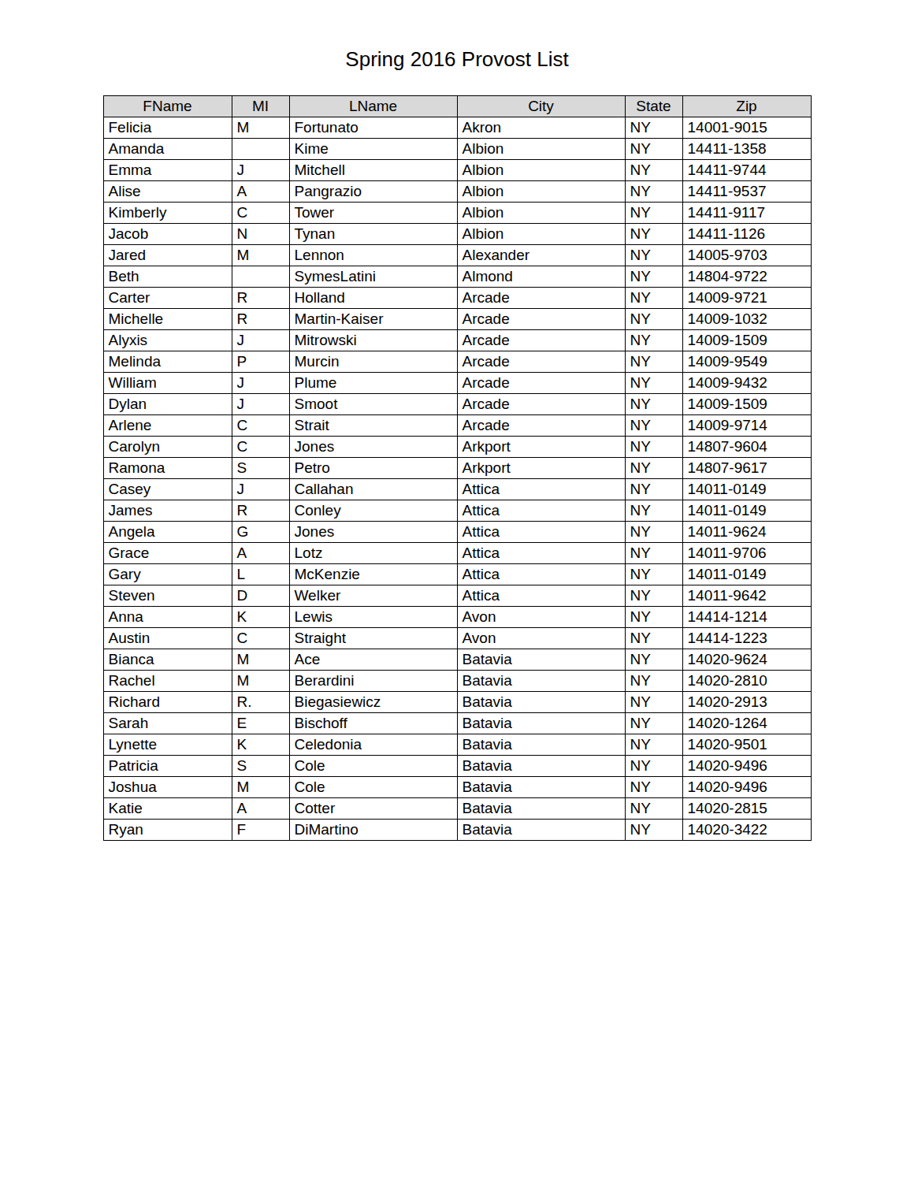Spring 2016 Provost List
| FName | MI | LName | City | State | Zip |
| --- | --- | --- | --- | --- | --- |
| Felicia | M | Fortunato | Akron | NY | 14001-9015 |
| Amanda | | Kime | Albion | NY | 14411-1358 |
| Emma | J | Mitchell | Albion | NY | 14411-9744 |
| Alise | A | Pangrazio | Albion | NY | 14411-9537 |
| Kimberly | C | Tower | Albion | NY | 14411-9117 |
| Jacob | N | Tynan | Albion | NY | 14411-1126 |
| Jared | M | Lennon | Alexander | NY | 14005-9703 |
| Beth | | SymesLatini | Almond | NY | 14804-9722 |
| Carter | R | Holland | Arcade | NY | 14009-9721 |
| Michelle | R | Martin-Kaiser | Arcade | NY | 14009-1032 |
| Alyxis | J | Mitrowski | Arcade | NY | 14009-1509 |
| Melinda | P | Murcin | Arcade | NY | 14009-9549 |
| William | J | Plume | Arcade | NY | 14009-9432 |
| Dylan | J | Smoot | Arcade | NY | 14009-1509 |
| Arlene | C | Strait | Arcade | NY | 14009-9714 |
| Carolyn | C | Jones | Arkport | NY | 14807-9604 |
| Ramona | S | Petro | Arkport | NY | 14807-9617 |
| Casey | J | Callahan | Attica | NY | 14011-0149 |
| James | R | Conley | Attica | NY | 14011-0149 |
| Angela | G | Jones | Attica | NY | 14011-9624 |
| Grace | A | Lotz | Attica | NY | 14011-9706 |
| Gary | L | McKenzie | Attica | NY | 14011-0149 |
| Steven | D | Welker | Attica | NY | 14011-9642 |
| Anna | K | Lewis | Avon | NY | 14414-1214 |
| Austin | C | Straight | Avon | NY | 14414-1223 |
| Bianca | M | Ace | Batavia | NY | 14020-9624 |
| Rachel | M | Berardini | Batavia | NY | 14020-2810 |
| Richard | R. | Biegasiewicz | Batavia | NY | 14020-2913 |
| Sarah | E | Bischoff | Batavia | NY | 14020-1264 |
| Lynette | K | Celedonia | Batavia | NY | 14020-9501 |
| Patricia | S | Cole | Batavia | NY | 14020-9496 |
| Joshua | M | Cole | Batavia | NY | 14020-9496 |
| Katie | A | Cotter | Batavia | NY | 14020-2815 |
| Ryan | F | DiMartino | Batavia | NY | 14020-3422 |